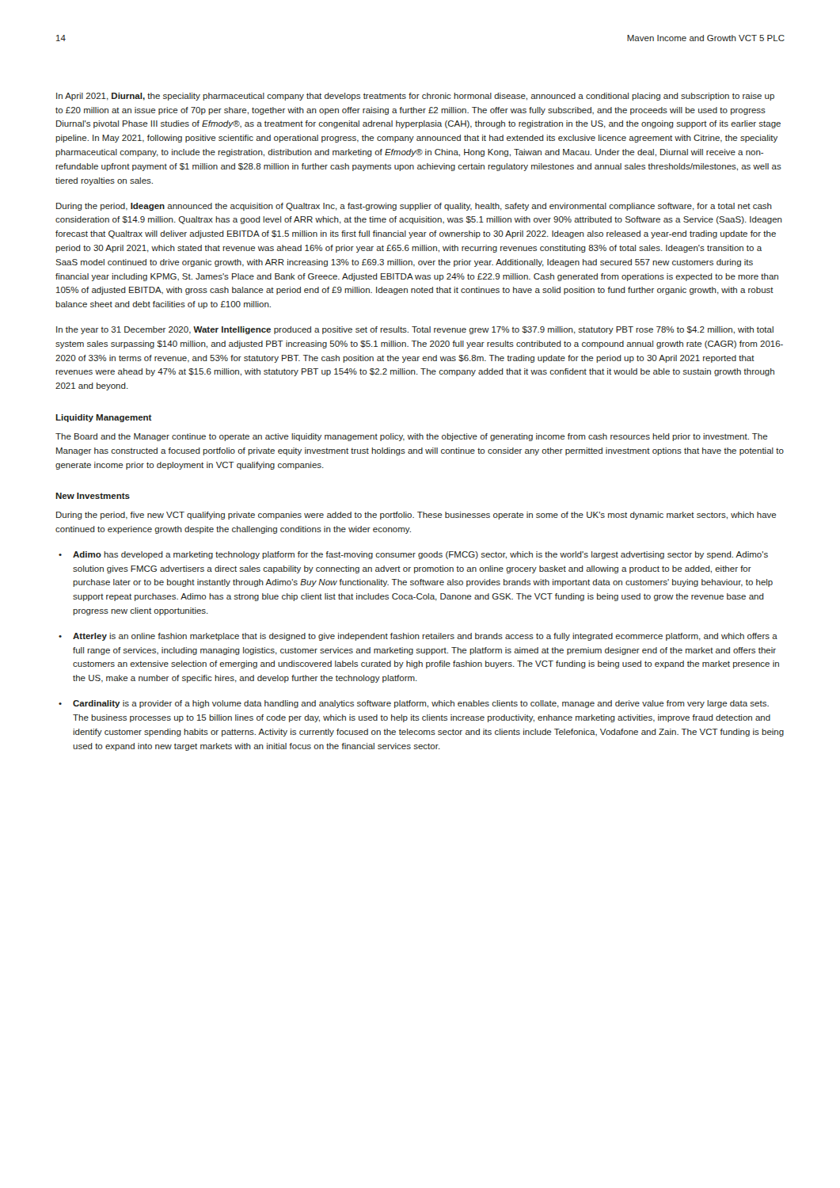14 Maven Income and Growth VCT 5 PLC
In April 2021, Diurnal, the speciality pharmaceutical company that develops treatments for chronic hormonal disease, announced a conditional placing and subscription to raise up to £20 million at an issue price of 70p per share, together with an open offer raising a further £2 million. The offer was fully subscribed, and the proceeds will be used to progress Diurnal's pivotal Phase III studies of Efmody®, as a treatment for congenital adrenal hyperplasia (CAH), through to registration in the US, and the ongoing support of its earlier stage pipeline. In May 2021, following positive scientific and operational progress, the company announced that it had extended its exclusive licence agreement with Citrine, the speciality pharmaceutical company, to include the registration, distribution and marketing of Efmody® in China, Hong Kong, Taiwan and Macau. Under the deal, Diurnal will receive a non-refundable upfront payment of $1 million and $28.8 million in further cash payments upon achieving certain regulatory milestones and annual sales thresholds/milestones, as well as tiered royalties on sales.
During the period, Ideagen announced the acquisition of Qualtrax Inc, a fast-growing supplier of quality, health, safety and environmental compliance software, for a total net cash consideration of $14.9 million. Qualtrax has a good level of ARR which, at the time of acquisition, was $5.1 million with over 90% attributed to Software as a Service (SaaS). Ideagen forecast that Qualtrax will deliver adjusted EBITDA of $1.5 million in its first full financial year of ownership to 30 April 2022. Ideagen also released a year-end trading update for the period to 30 April 2021, which stated that revenue was ahead 16% of prior year at £65.6 million, with recurring revenues constituting 83% of total sales. Ideagen's transition to a SaaS model continued to drive organic growth, with ARR increasing 13% to £69.3 million, over the prior year. Additionally, Ideagen had secured 557 new customers during its financial year including KPMG, St. James's Place and Bank of Greece. Adjusted EBITDA was up 24% to £22.9 million. Cash generated from operations is expected to be more than 105% of adjusted EBITDA, with gross cash balance at period end of £9 million. Ideagen noted that it continues to have a solid position to fund further organic growth, with a robust balance sheet and debt facilities of up to £100 million.
In the year to 31 December 2020, Water Intelligence produced a positive set of results. Total revenue grew 17% to $37.9 million, statutory PBT rose 78% to $4.2 million, with total system sales surpassing $140 million, and adjusted PBT increasing 50% to $5.1 million. The 2020 full year results contributed to a compound annual growth rate (CAGR) from 2016-2020 of 33% in terms of revenue, and 53% for statutory PBT. The cash position at the year end was $6.8m. The trading update for the period up to 30 April 2021 reported that revenues were ahead by 47% at $15.6 million, with statutory PBT up 154% to $2.2 million. The company added that it was confident that it would be able to sustain growth through 2021 and beyond.
Liquidity Management
The Board and the Manager continue to operate an active liquidity management policy, with the objective of generating income from cash resources held prior to investment. The Manager has constructed a focused portfolio of private equity investment trust holdings and will continue to consider any other permitted investment options that have the potential to generate income prior to deployment in VCT qualifying companies.
New Investments
During the period, five new VCT qualifying private companies were added to the portfolio. These businesses operate in some of the UK's most dynamic market sectors, which have continued to experience growth despite the challenging conditions in the wider economy.
Adimo has developed a marketing technology platform for the fast-moving consumer goods (FMCG) sector, which is the world's largest advertising sector by spend. Adimo's solution gives FMCG advertisers a direct sales capability by connecting an advert or promotion to an online grocery basket and allowing a product to be added, either for purchase later or to be bought instantly through Adimo's Buy Now functionality. The software also provides brands with important data on customers' buying behaviour, to help support repeat purchases. Adimo has a strong blue chip client list that includes Coca-Cola, Danone and GSK. The VCT funding is being used to grow the revenue base and progress new client opportunities.
Atterley is an online fashion marketplace that is designed to give independent fashion retailers and brands access to a fully integrated ecommerce platform, and which offers a full range of services, including managing logistics, customer services and marketing support. The platform is aimed at the premium designer end of the market and offers their customers an extensive selection of emerging and undiscovered labels curated by high profile fashion buyers. The VCT funding is being used to expand the market presence in the US, make a number of specific hires, and develop further the technology platform.
Cardinality is a provider of a high volume data handling and analytics software platform, which enables clients to collate, manage and derive value from very large data sets. The business processes up to 15 billion lines of code per day, which is used to help its clients increase productivity, enhance marketing activities, improve fraud detection and identify customer spending habits or patterns. Activity is currently focused on the telecoms sector and its clients include Telefonica, Vodafone and Zain. The VCT funding is being used to expand into new target markets with an initial focus on the financial services sector.